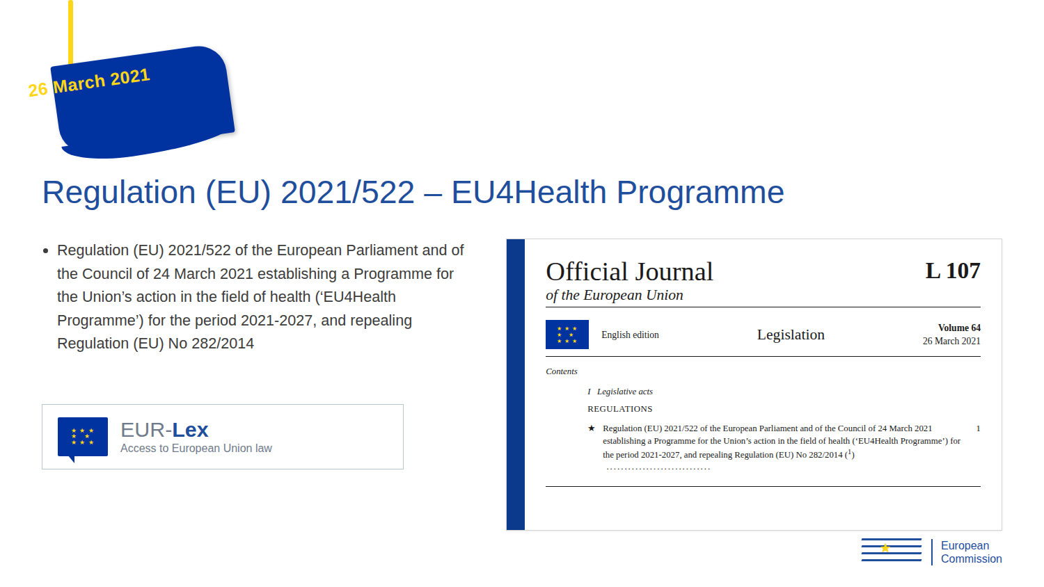26 March 2021
Regulation (EU) 2021/522 – EU4Health Programme
Regulation (EU) 2021/522 of the European Parliament and of the Council of 24 March 2021 establishing a Programme for the Union’s action in the field of health (‘EU4Health Programme’) for the period 2021-2027, and repealing Regulation (EU) No 282/2014
★ ★ ★
★ ★
★ ★ ★
EUR-Lex
Access to European Union law
Official Journal of the European Union
L 107
★ ★ ★
★ ★
★ ★ ★
English edition
Legislation
Volume 64
26 March 2021
Contents
I Legislative acts
REGULATIONS
★ Regulation (EU) 2021/522 of the European Parliament and of the Council of 24 March 2021 establishing a Programme for the Union’s action in the field of health (‘EU4Health Programme’) for the period 2021-2027, and repealing Regulation (EU) No 282/2014 (1) ............................. 1
★
European
Commission